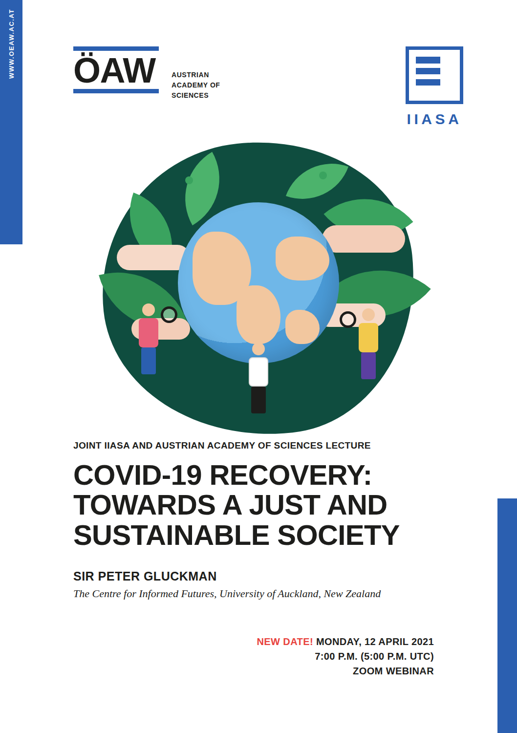WWW.OEAW.AC.AT
ÖAW
Austrian
Academy of
Sciences
IIASA
Joint IIASA and Austrian Academy of Sciences Lecture
COVID-19 Recovery:
Towards a Just and
Sustainable Society
Sir Peter Gluckman
The Centre for Informed Futures, University of Auckland, New Zealand
New date! Monday, 12 April 2021
7:00 p.m. (5:00 p.m. UTC)
Zoom Webinar